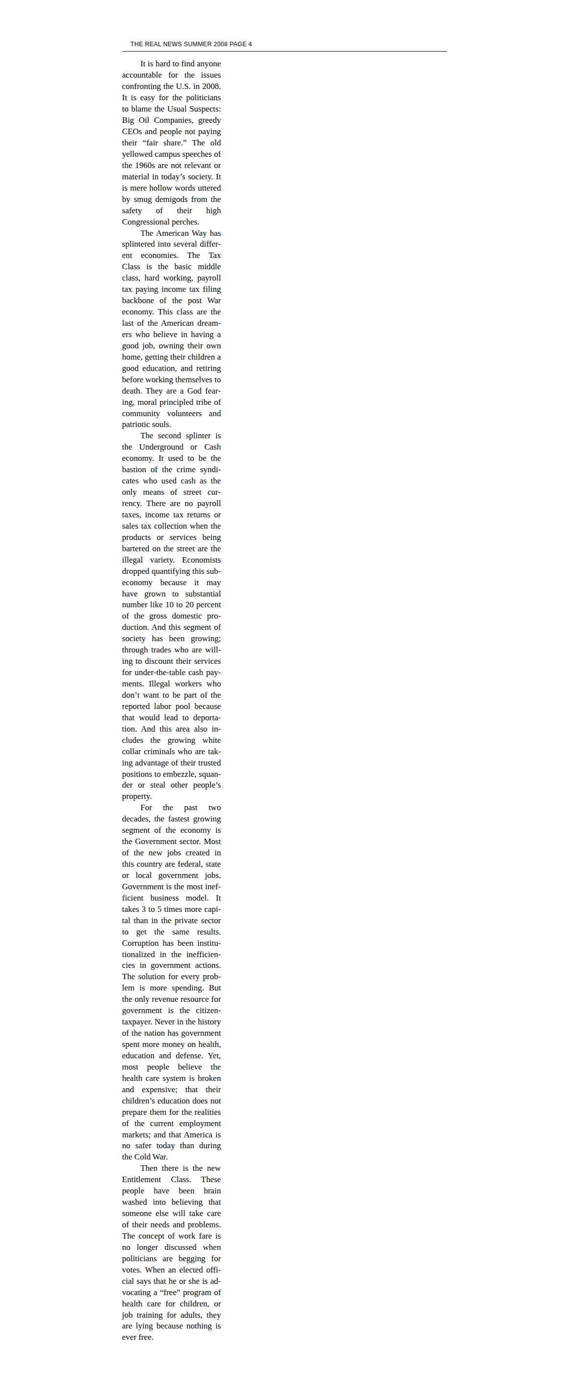THE REAL NEWS SUMMER 2008 PAGE 4
It is hard to find anyone accountable for the issues confronting the U.S. in 2008. It is easy for the politicians to blame the Usual Suspects: Big Oil Companies, greedy CEOs and people not paying their “fair share.” The old yellowed campus speeches of the 1960s are not relevant or material in today’s society. It is mere hollow words uttered by smug demigods from the safety of their high Congressional perches.
The American Way has splintered into several different economies. The Tax Class is the basic middle class, hard working, payroll tax paying income tax filing backbone of the post War economy. This class are the last of the American dreamers who believe in having a good job, owning their own home, getting their children a good education, and retiring before working themselves to death. They are a God fearing, moral principled tribe of community volunteers and patriotic souls.
The second splinter is the Underground or Cash economy. It used to be the bastion of the crime syndicates who used cash as the only means of street currency. There are no payroll taxes, income tax returns or sales tax collection when the products or services being bartered on the street are the illegal variety. Economists dropped quantifying this sub-economy because it may have grown to substantial number like 10 to 20 percent of the gross domestic production. And this segment of society has been growing; through trades who are willing to discount their services for under-the-table cash payments. Illegal workers who don’t want to be part of the reported labor pool because that would lead to deportation. And this area also includes the growing white collar criminals who are taking advantage of their trusted positions to embezzle, squander or steal other people’s property.
For the past two decades, the fastest growing segment of the economy is the Government sector. Most of the new jobs created in this country are federal, state or local government jobs. Government is the most inefficient business model. It takes 3 to 5 times more capital than in the private sector to get the same results. Corruption has been institutionalized in the inefficiencies in government actions. The solution for every problem is more spending. But the only revenue resource for government is the citizen-taxpayer. Never in the history of the nation has government spent more money on health, education and defense. Yet, most people believe the health care system is broken and expensive; that their children’s education does not prepare them for the realities of the current employment markets; and that America is no safer today than during the Cold War.
Then there is the new Entitlement Class. These people have been brain washed into believing that someone else will take care of their needs and problems. The concept of work fare is no longer discussed when politicians are begging for votes. When an elected official says that he or she is advocating a “free” program of health care for children, or job training for adults, they are lying because nothing is ever free.